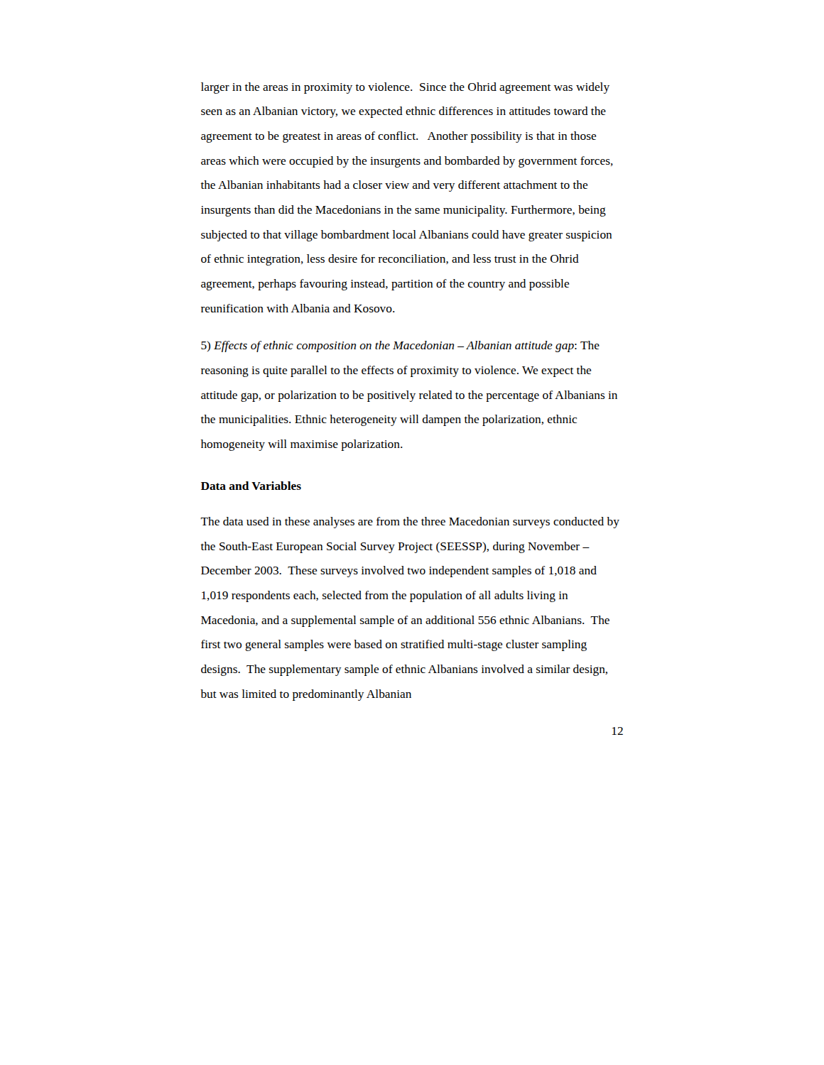larger in the areas in proximity to violence. Since the Ohrid agreement was widely seen as an Albanian victory, we expected ethnic differences in attitudes toward the agreement to be greatest in areas of conflict. Another possibility is that in those areas which were occupied by the insurgents and bombarded by government forces, the Albanian inhabitants had a closer view and very different attachment to the insurgents than did the Macedonians in the same municipality. Furthermore, being subjected to that village bombardment local Albanians could have greater suspicion of ethnic integration, less desire for reconciliation, and less trust in the Ohrid agreement, perhaps favouring instead, partition of the country and possible reunification with Albania and Kosovo.
5) Effects of ethnic composition on the Macedonian – Albanian attitude gap: The reasoning is quite parallel to the effects of proximity to violence. We expect the attitude gap, or polarization to be positively related to the percentage of Albanians in the municipalities. Ethnic heterogeneity will dampen the polarization, ethnic homogeneity will maximise polarization.
Data and Variables
The data used in these analyses are from the three Macedonian surveys conducted by the South-East European Social Survey Project (SEESSP), during November – December 2003. These surveys involved two independent samples of 1,018 and 1,019 respondents each, selected from the population of all adults living in Macedonia, and a supplemental sample of an additional 556 ethnic Albanians. The first two general samples were based on stratified multi-stage cluster sampling designs. The supplementary sample of ethnic Albanians involved a similar design, but was limited to predominantly Albanian
12